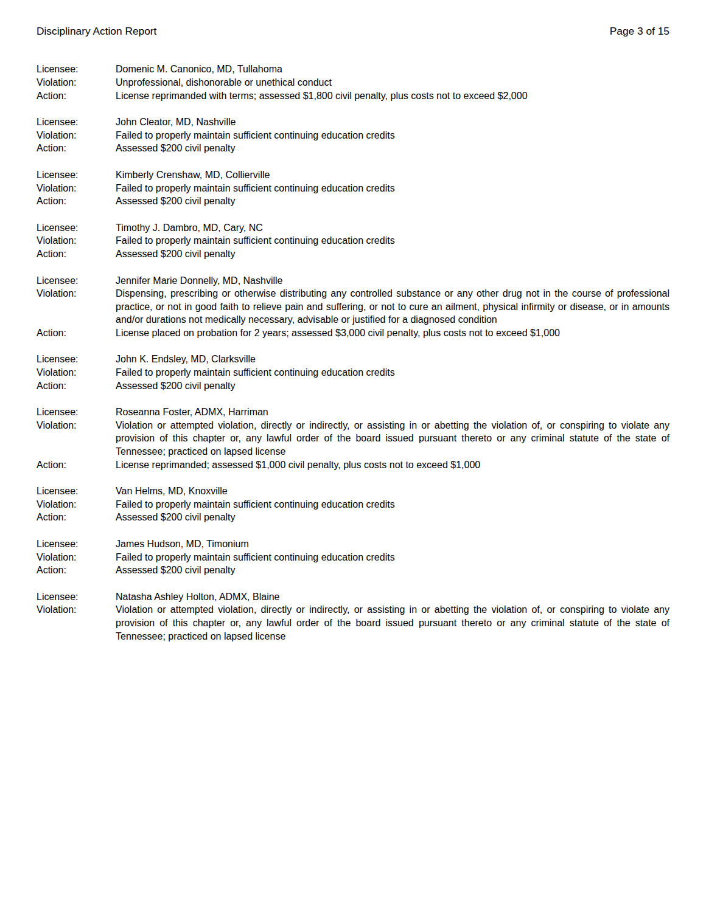Disciplinary Action Report Page 3 of 15
| Licensee: | Domenic M. Canonico, MD, Tullahoma |
| Violation: | Unprofessional, dishonorable or unethical conduct |
| Action: | License reprimanded with terms; assessed $1,800 civil penalty, plus costs not to exceed $2,000 |
| Licensee: | John Cleator, MD, Nashville |
| Violation: | Failed to properly maintain sufficient continuing education credits |
| Action: | Assessed $200 civil penalty |
| Licensee: | Kimberly Crenshaw, MD, Collierville |
| Violation: | Failed to properly maintain sufficient continuing education credits |
| Action: | Assessed $200 civil penalty |
| Licensee: | Timothy J. Dambro, MD, Cary, NC |
| Violation: | Failed to properly maintain sufficient continuing education credits |
| Action: | Assessed $200 civil penalty |
| Licensee: | Jennifer Marie Donnelly, MD, Nashville |
| Violation: | Dispensing, prescribing or otherwise distributing any controlled substance or any other drug not in the course of professional practice, or not in good faith to relieve pain and suffering, or not to cure an ailment, physical infirmity or disease, or in amounts and/or durations not medically necessary, advisable or justified for a diagnosed condition |
| Action: | License placed on probation for 2 years; assessed $3,000 civil penalty, plus costs not to exceed $1,000 |
| Licensee: | John K. Endsley, MD, Clarksville |
| Violation: | Failed to properly maintain sufficient continuing education credits |
| Action: | Assessed $200 civil penalty |
| Licensee: | Roseanna Foster, ADMX, Harriman |
| Violation: | Violation or attempted violation, directly or indirectly, or assisting in or abetting the violation of, or conspiring to violate any provision of this chapter or, any lawful order of the board issued pursuant thereto or any criminal statute of the state of Tennessee; practiced on lapsed license |
| Action: | License reprimanded; assessed $1,000 civil penalty, plus costs not to exceed $1,000 |
| Licensee: | Van Helms, MD, Knoxville |
| Violation: | Failed to properly maintain sufficient continuing education credits |
| Action: | Assessed $200 civil penalty |
| Licensee: | James Hudson, MD, Timonium |
| Violation: | Failed to properly maintain sufficient continuing education credits |
| Action: | Assessed $200 civil penalty |
| Licensee: | Natasha Ashley Holton, ADMX, Blaine |
| Violation: | Violation or attempted violation, directly or indirectly, or assisting in or abetting the violation of, or conspiring to violate any provision of this chapter or, any lawful order of the board issued pursuant thereto or any criminal statute of the state of Tennessee; practiced on lapsed license |